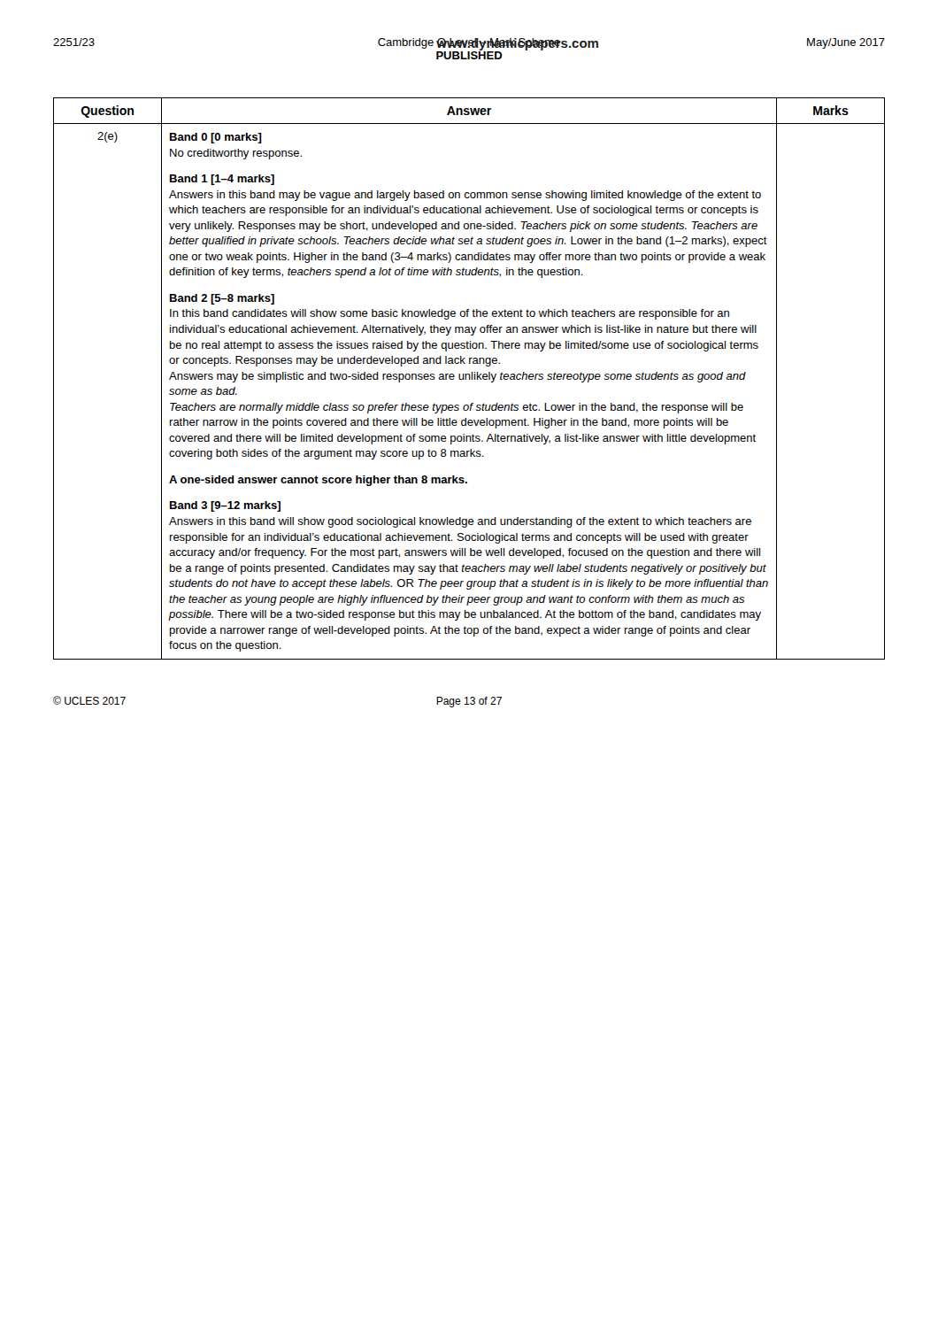2251/23
Cambridge O Level – Mark Scheme
PUBLISHED
May/June 2017
www.dynamicpapers.com
| Question | Answer | Marks |
| --- | --- | --- |
| 2(e) | Band 0 [0 marks] No creditworthy response. Band 1 [1–4 marks] Answers in this band may be vague and largely based on common sense showing limited knowledge of the extent to which teachers are responsible for an individual's educational achievement. Use of sociological terms or concepts is very unlikely. Responses may be short, undeveloped and one-sided. Teachers pick on some students. Teachers are better qualified in private schools. Teachers decide what set a student goes in. Lower in the band (1–2 marks), expect one or two weak points. Higher in the band (3–4 marks) candidates may offer more than two points or provide a weak definition of key terms, teachers spend a lot of time with students, in the question. Band 2 [5–8 marks] In this band candidates will show some basic knowledge of the extent to which teachers are responsible for an individual’s educational achievement. Alternatively, they may offer an answer which is list-like in nature but there will be no real attempt to assess the issues raised by the question. There may be limited/some use of sociological terms or concepts. Responses may be underdeveloped and lack range. Answers may be simplistic and two-sided responses are unlikely teachers stereotype some students as good and some as bad. Teachers are normally middle class so prefer these types of students etc. Lower in the band, the response will be rather narrow in the points covered and there will be little development. Higher in the band, more points will be covered and there will be limited development of some points. Alternatively, a list-like answer with little development covering both sides of the argument may score up to 8 marks. A one-sided answer cannot score higher than 8 marks. Band 3 [9–12 marks] Answers in this band will show good sociological knowledge and understanding of the extent to which teachers are responsible for an individual’s educational achievement. Sociological terms and concepts will be used with greater accuracy and/or frequency. For the most part, answers will be well developed, focused on the question and there will be a range of points presented. Candidates may say that teachers may well label students negatively or positively but students do not have to accept these labels. OR The peer group that a student is in is likely to be more influential than the teacher as young people are highly influenced by their peer group and want to conform with them as much as possible. There will be a two-sided response but this may be unbalanced. At the bottom of the band, candidates may provide a narrower range of well-developed points. At the top of the band, expect a wider range of points and clear focus on the question. | |
© UCLES 2017
Page 13 of 27